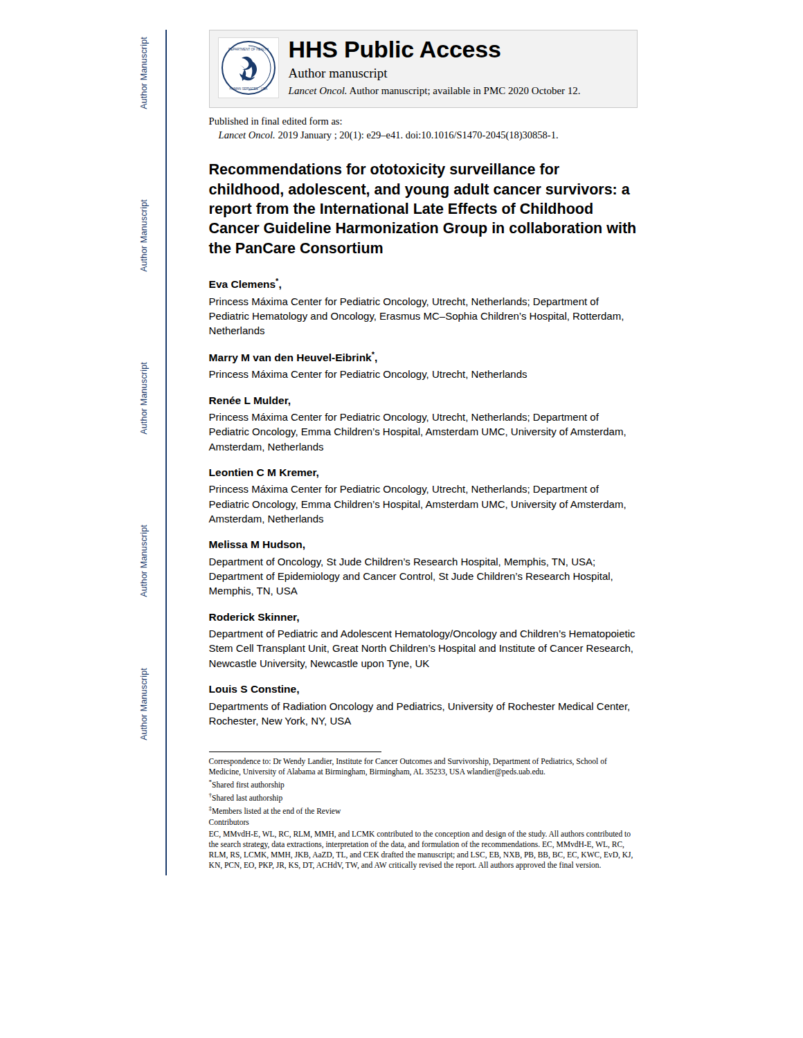Author Manuscript Author Manuscript Author Manuscript Author Manuscript Author Manuscript
DEPARTMENT OF HEALTH HUMAN SERVICES · USA
HHS Public Access
Author manuscript
Lancet Oncol. Author manuscript; available in PMC 2020 October 12.
Published in final edited form as:
Lancet Oncol. 2019 January ; 20(1): e29–e41. doi:10.1016/S1470-2045(18)30858-1.
Recommendations for ototoxicity surveillance for childhood, adolescent, and young adult cancer survivors: a report from the International Late Effects of Childhood Cancer Guideline Harmonization Group in collaboration with the PanCare Consortium
Eva Clemens*,
Princess Máxima Center for Pediatric Oncology, Utrecht, Netherlands; Department of Pediatric Hematology and Oncology, Erasmus MC–Sophia Children’s Hospital, Rotterdam, Netherlands
Marry M van den Heuvel-Eibrink*,
Princess Máxima Center for Pediatric Oncology, Utrecht, Netherlands
Renée L Mulder,
Princess Máxima Center for Pediatric Oncology, Utrecht, Netherlands; Department of Pediatric Oncology, Emma Children’s Hospital, Amsterdam UMC, University of Amsterdam, Amsterdam, Netherlands
Leontien C M Kremer,
Princess Máxima Center for Pediatric Oncology, Utrecht, Netherlands; Department of Pediatric Oncology, Emma Children’s Hospital, Amsterdam UMC, University of Amsterdam, Amsterdam, Netherlands
Melissa M Hudson,
Department of Oncology, St Jude Children’s Research Hospital, Memphis, TN, USA; Department of Epidemiology and Cancer Control, St Jude Children’s Research Hospital, Memphis, TN, USA
Roderick Skinner,
Department of Pediatric and Adolescent Hematology/Oncology and Children’s Hematopoietic Stem Cell Transplant Unit, Great North Children’s Hospital and Institute of Cancer Research, Newcastle University, Newcastle upon Tyne, UK
Louis S Constine,
Departments of Radiation Oncology and Pediatrics, University of Rochester Medical Center, Rochester, New York, NY, USA
Correspondence to: Dr Wendy Landier, Institute for Cancer Outcomes and Survivorship, Department of Pediatrics, School of Medicine, University of Alabama at Birmingham, Birmingham, AL 35233, USA wlandier@peds.uab.edu.
*Shared first authorship
†Shared last authorship
‡Members listed at the end of the Review
Contributors
EC, MMvdH-E, WL, RC, RLM, MMH, and LCMK contributed to the conception and design of the study. All authors contributed to the search strategy, data extractions, interpretation of the data, and formulation of the recommendations. EC, MMvdH-E, WL, RC, RLM, RS, LCMK, MMH, JKB, AaZD, TL, and CEK drafted the manuscript; and LSC, EB, NXB, PB, BB, BC, EC, KWC, EvD, KJ, KN, PCN, EO, PKP, JR, KS, DT, ACHdV, TW, and AW critically revised the report. All authors approved the final version.